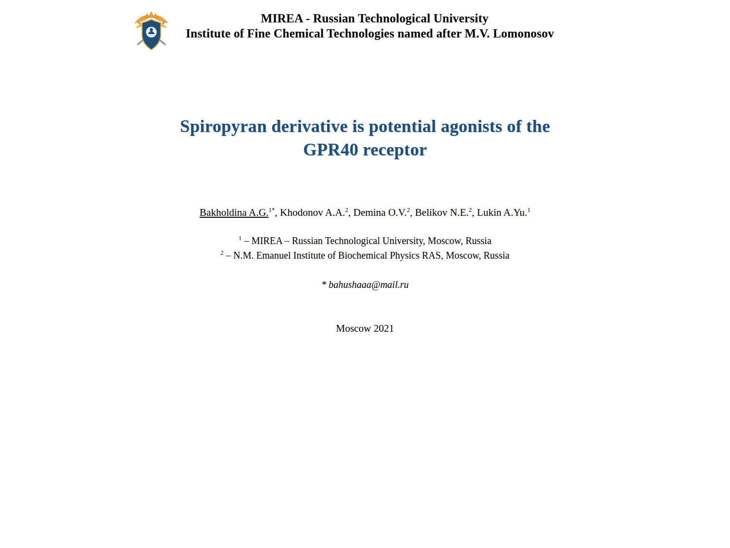MIREA - Russian Technological University
Institute of Fine Chemical Technologies named after M.V. Lomonosov
Spiropyran derivative is potential agonists of the
GPR40 receptor
Bakholdina A.G.1*, Khodonov A.A.2, Demina O.V.2, Belikov N.E.2, Lukin A.Yu.1
1 – MIREA – Russian Technological University, Moscow, Russia
2 – N.M. Emanuel Institute of Biochemical Physics RAS, Moscow, Russia
* bahushaaa@mail.ru
Moscow 2021